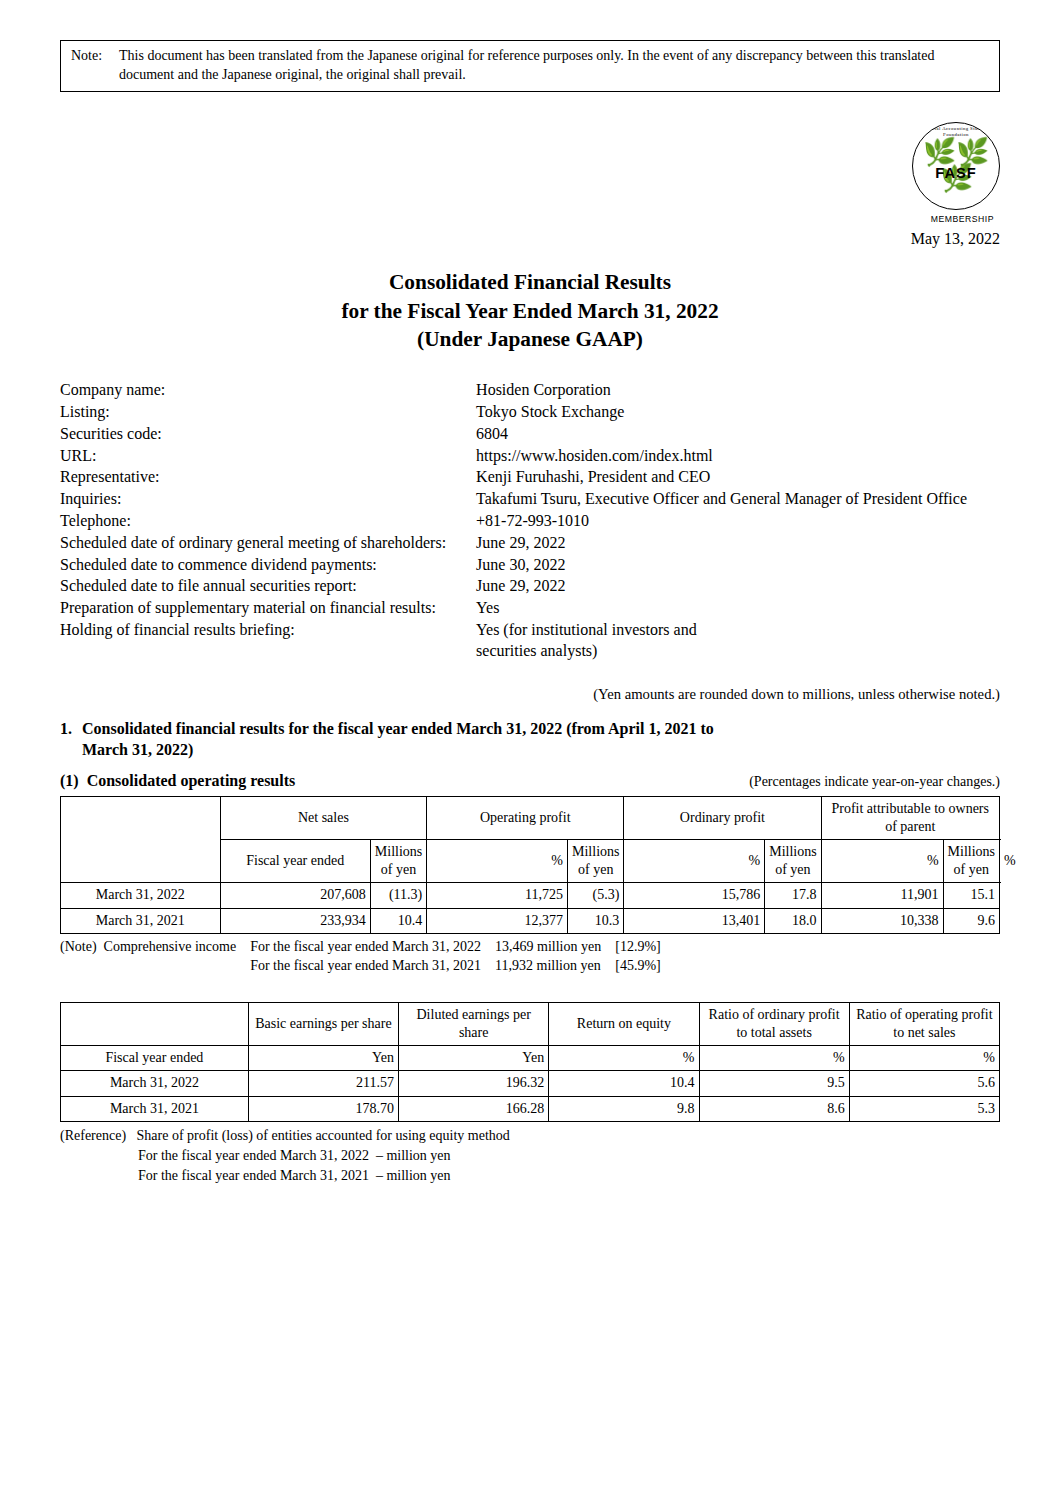| Note: | This document has been translated from the Japanese original for reference purposes only. In the event of any discrepancy between this translated document and the Japanese original, the original shall prevail. |
Financial Accounting Standards Foundation 🌿🌿🌿 FASF
MEMBERSHIP
May 13, 2022
Consolidated Financial Results
for the Fiscal Year Ended March 31, 2022
(Under Japanese GAAP)
| Company name: | Hosiden Corporation |
| Listing: | Tokyo Stock Exchange |
| Securities code: | 6804 |
| URL: | https://www.hosiden.com/index.html |
| Representative: | Kenji Furuhashi, President and CEO |
| Inquiries: | Takafumi Tsuru, Executive Officer and General Manager of President Office |
| Telephone: | +81-72-993-1010 |
| Scheduled date of ordinary general meeting of shareholders: | June 29, 2022 |
| Scheduled date to commence dividend payments: | June 30, 2022 |
| Scheduled date to file annual securities report: | June 29, 2022 |
| Preparation of supplementary material on financial results: | Yes |
| Holding of financial results briefing: | Yes (for institutional investors and securities analysts) |
(Yen amounts are rounded down to millions, unless otherwise noted.)
1. Consolidated financial results for the fiscal year ended March 31, 2022 (from April 1, 2021 to
March 31, 2022)
(1) Consolidated operating results (Percentages indicate year-on-year changes.)
| | Net sales | Operating profit | Ordinary profit | Profit attributable to owners of parent |
| --- | --- | --- | --- | --- |
| Fiscal year ended | Millions of yen | % | Millions of yen | % | Millions of yen | % | Millions of yen | % |
| March 31, 2022 | 207,608 | (11.3) | 11,725 | (5.3) | 15,786 | 17.8 | 11,901 | 15.1 |
| March 31, 2021 | 233,934 | 10.4 | 12,377 | 10.3 | 13,401 | 18.0 | 10,338 | 9.6 |
| (Note) Comprehensive income | For the fiscal year ended March 31, 2022 | 13,469 million yen | [12.9%] |
| | For the fiscal year ended March 31, 2021 | 11,932 million yen | [45.9%] |
| | Basic earnings per share | Diluted earnings per share | Return on equity | Ratio of ordinary profit to total assets | Ratio of operating profit to net sales |
| --- | --- | --- | --- | --- | --- |
| Fiscal year ended | Yen | Yen | % | % | % |
| March 31, 2022 | 211.57 | 196.32 | 10.4 | 9.5 | 5.6 |
| March 31, 2021 | 178.70 | 166.28 | 9.8 | 8.6 | 5.3 |
(Reference) Share of profit (loss) of entities accounted for using equity method
For the fiscal year ended March 31, 2022 – million yen
For the fiscal year ended March 31, 2021 – million yen